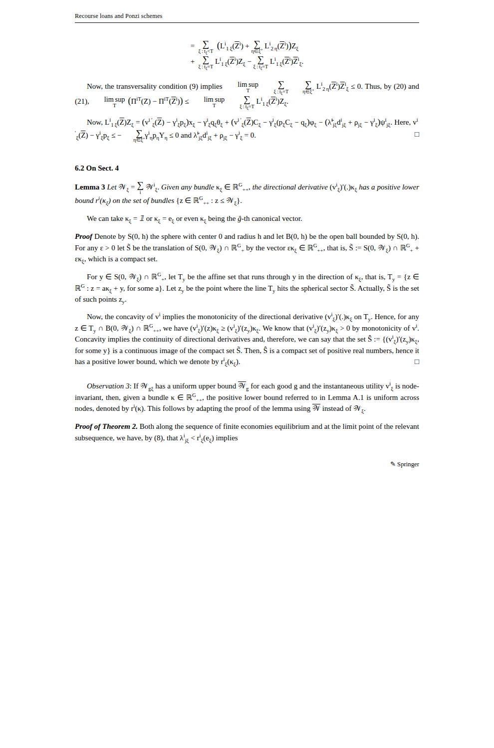Recourse loans and Ponzi schemes
= ∑ξ : tξ<T (Li1 ξ(Zi) + ∑η∈ξ+ Li2 η(Zi)) Zξ + ∑ξ : tξ=T Li1 ξ(Zi)Zξ − ∑ξ : tξ=T Li1 ξ(Zi)Ziξ.
Now, the transversality condition (9) implies lim sup T ∑ξ : tξ=T ∑η∈ξ+ Li2 η(Zi)Ziξ ≤ 0. Thus, by (20) and (21), lim sup T (ΠiT(Z) − ΠiT(Zi)) ≤ lim sup T ∑ξ : tξ=T Li1 ξ(Zi)Zξ.
Now, Li1 ξ(Z)Zξ = (vi ′ξ(Z) − γiξpξ) xξ − γiξqξθξ + (vi ′ξ(Z)Cξ − γiξ(pξCξ − qξ) φξ − (λ̃ijξdijξ + ρjξ − γiξ) ψijξ. Here, vi ′ξ(Z) − γiξpξ ≤ −∑η∈ξ+γiηpηYη ≤ 0 and λ̃ijξdijξ + ρjξ − γiξ = 0.□
6.2 On Sect. 4
Lemma 3 Let 𝒲ξ = ∑i 𝒲iξ. Given any bundle κξ ∈ ℝG++, the directional derivative (viξ)′(.)κξ has a positive lower bound ri(κξ) on the set of bundles {z ∈ ℝG++ : z ≤ 𝒲ξ}.
We can take κξ = 𝟙 or κξ = eξ or even κξ being the ĝ-th canonical vector.
Proof Denote by S(0, h) the sphere with center 0 and radius h and let B(0, h) be the open ball bounded by S(0, h). For any ε > 0 let S̃ be the translation of S(0, 𝒲ξ) ∩ ℝG+ by the vector εκξ ∈ ℝG++, that is, S̃ := S(0, 𝒲ξ) ∩ ℝG+ + εκξ, which is a compact set.
For y ∈ S(0, 𝒲ξ) ∩ ℝG+, let Ty be the affine set that runs through y in the direction of κξ, that is, Ty = {z ∈ ℝG : z = aκξ + y, for some a}. Let zy be the point where the line Ty hits the spherical sector S̃. Actually, S̃ is the set of such points zy.
Now, the concavity of vi implies the monotonicity of the directional derivative (viξ)′(.)κξ on Ty. Hence, for any z ∈ Ty ∩ B(0, 𝒲ξ) ∩ ℝG++, we have (viξ)′(z)κξ ≥ (viξ)′(zy)κξ. We know that (viξ)′(zy)κξ > 0 by monotonicity of vi. Concavity implies the continuity of directional derivatives and, therefore, we can say that the set Ŝ := {(viξ)′(zy)κξ, for some y} is a continuous image of the compact set S̃. Then, Ŝ is a compact set of positive real numbers, hence it has a positive lower bound, which we denote by riξ(κξ).□
Observation 3: If 𝒲gξ has a uniform upper bound 𝒲g for each good g and the instantaneous utility viξ is node-invariant, then, given a bundle κ ∈ ℝG++, the positive lower bound referred to in Lemma A.1 is uniform across nodes, denoted by ri(κ). This follows by adapting the proof of the lemma using 𝒲 instead of 𝒲ξ.
Proof of Theorem 2. Both along the sequence of finite economies equilibrium and at the limit point of the relevant subsequence, we have, by (8), that λijξ < riξ(eξ) implies
✎ Springer